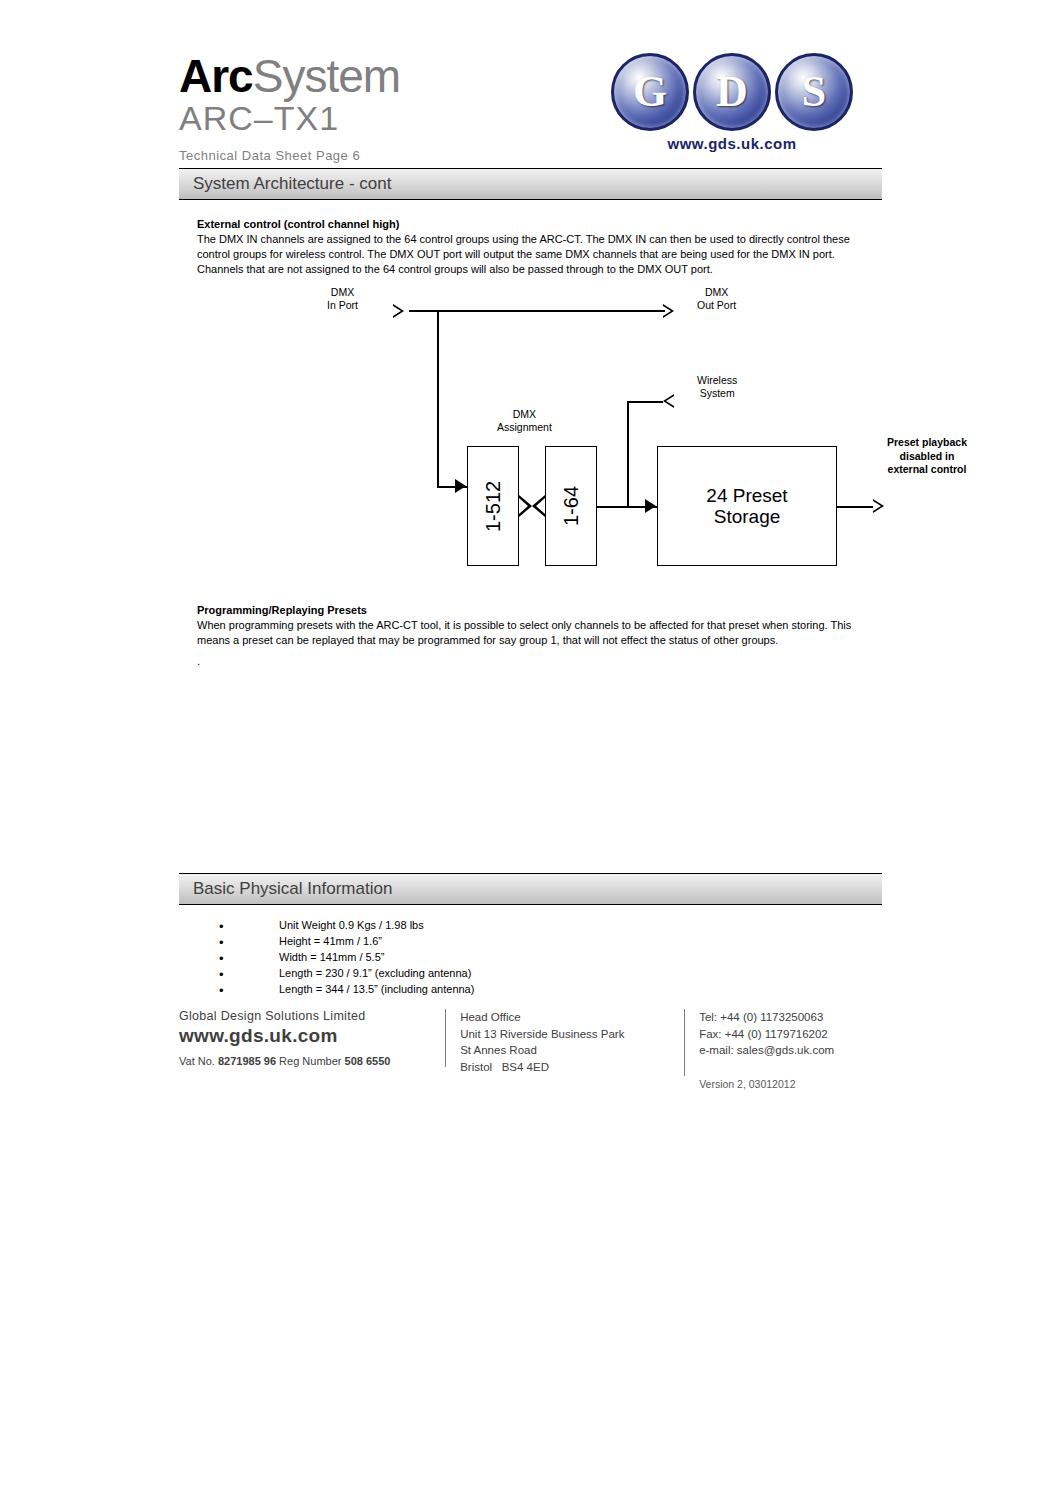Arc System
ARC–TX1
Technical Data Sheet Page 6
G
D
S
www.gds.uk.com
System Architecture - cont
External control (control channel high)
The DMX IN channels are assigned to the 64 control groups using the ARC-CT. The DMX IN can then be used to directly control these control groups for wireless control. The DMX OUT port will output the same DMX channels that are being used for the DMX IN port. Channels that are not assigned to the 64 control groups will also be passed through to the DMX OUT port.
DMX
In Port
DMX
Out Port
Wireless
System
DMX
Assignment
1-512
1-64
24 Preset
Storage
Preset playback
disabled in
external control
Programming/Replaying Presets
When programming presets with the ARC-CT tool, it is possible to select only channels to be affected for that preset when storing. This means a preset can be replayed that may be programmed for say group 1, that will not effect the status of other groups.
.
Basic Physical Information
Unit Weight 0.9 Kgs / 1.98 lbs
Height = 41mm / 1.6”
Width = 141mm / 5.5”
Length = 230 / 9.1” (excluding antenna)
Length = 344 / 13.5” (including antenna)
Global Design Solutions Limited
www.gds.uk.com
Vat No. 8271985 96 Reg Number 508 6550
Head Office
Unit 13 Riverside Business Park
St Annes Road
Bristol BS4 4ED
Tel: +44 (0) 1173250063
Fax: +44 (0) 1179716202
e-mail: sales@gds.uk.com
Version 2, 03012012